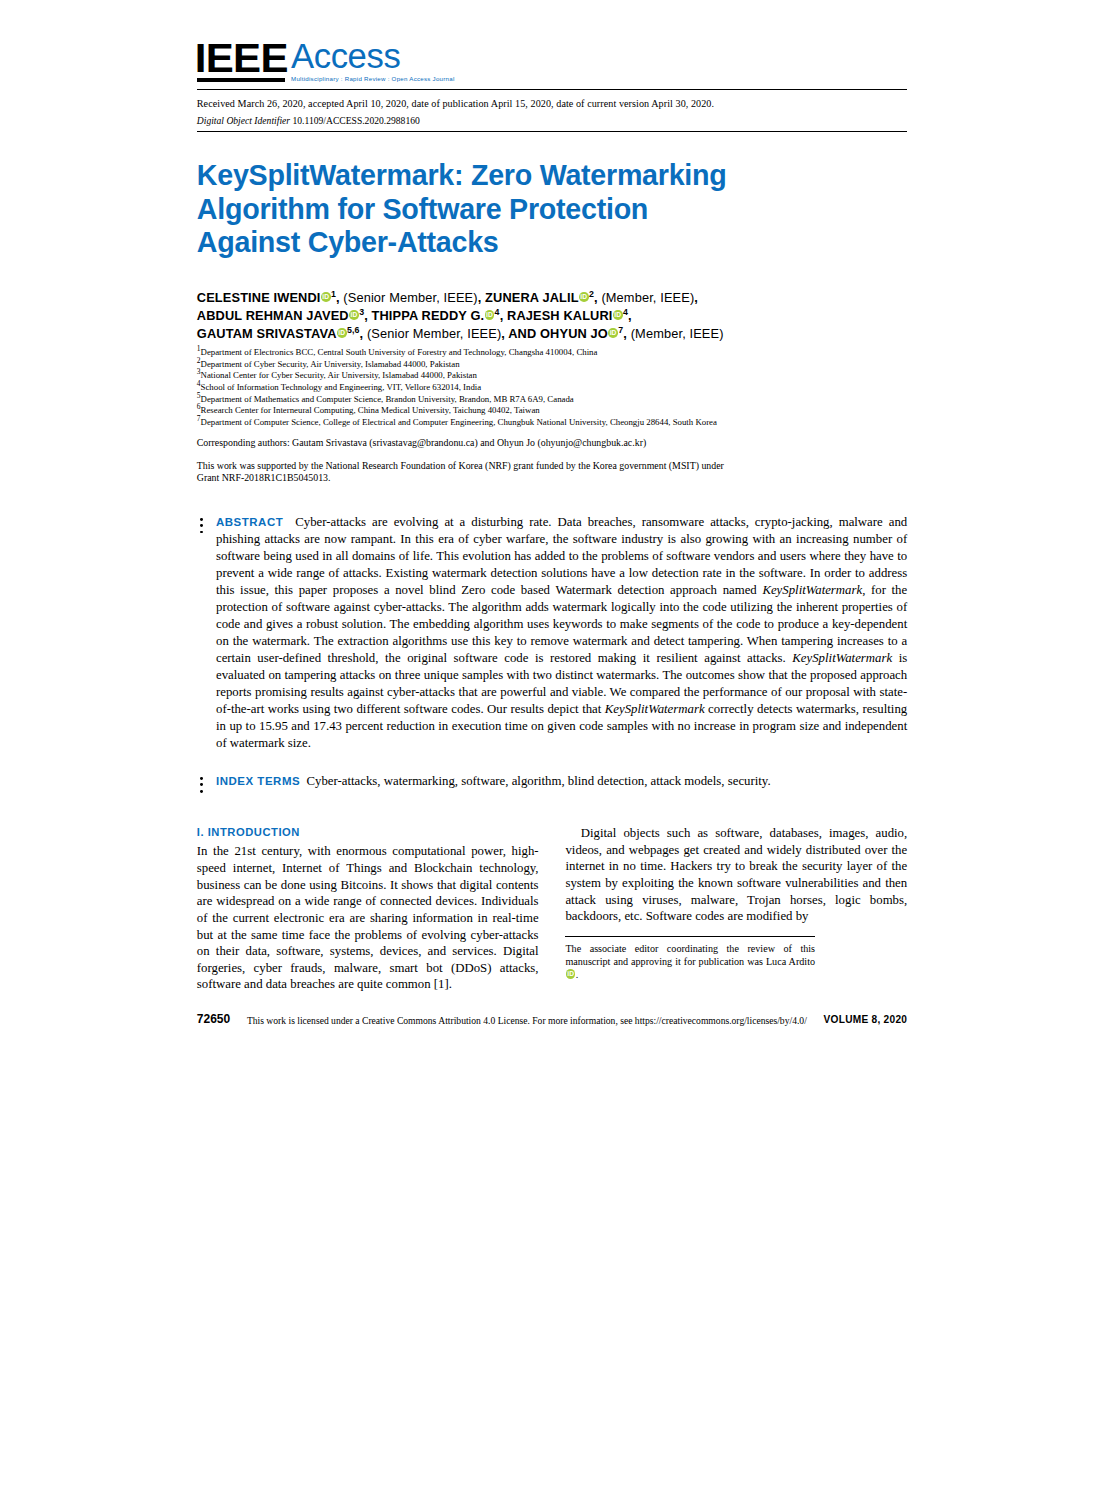IEEE
Access
Multidisciplinary : Rapid Review : Open Access Journal
Received March 26, 2020, accepted April 10, 2020, date of publication April 15, 2020, date of current version April 30, 2020.
Digital Object Identifier 10.1109/ACCESS.2020.2988160
KeySplitWatermark: Zero Watermarking
Algorithm for Software Protection
Against Cyber-Attacks
CELESTINE IWENDIiD1, (Senior Member, IEEE), ZUNERA JALILiD2, (Member, IEEE),
ABDUL REHMAN JAVEDiD3, THIPPA REDDY G.iD4, RAJESH KALURIiD4,
GAUTAM SRIVASTAVAiD5,6, (Senior Member, IEEE), AND OHYUN JOiD7, (Member, IEEE)
1Department of Electronics BCC, Central South University of Forestry and Technology, Changsha 410004, China
2Department of Cyber Security, Air University, Islamabad 44000, Pakistan
3National Center for Cyber Security, Air University, Islamabad 44000, Pakistan
4School of Information Technology and Engineering, VIT, Vellore 632014, India
5Department of Mathematics and Computer Science, Brandon University, Brandon, MB R7A 6A9, Canada
6Research Center for Interneural Computing, China Medical University, Taichung 40402, Taiwan
7Department of Computer Science, College of Electrical and Computer Engineering, Chungbuk National University, Cheongju 28644, South Korea
Corresponding authors: Gautam Srivastava (srivastavag@brandonu.ca) and Ohyun Jo (ohyunjo@chungbuk.ac.kr)
This work was supported by the National Research Foundation of Korea (NRF) grant funded by the Korea government (MSIT) under
Grant NRF-2018R1C1B5045013.
ABSTRACT Cyber-attacks are evolving at a disturbing rate. Data breaches, ransomware attacks, crypto-jacking, malware and phishing attacks are now rampant. In this era of cyber warfare, the software industry is also growing with an increasing number of software being used in all domains of life. This evolution has added to the problems of software vendors and users where they have to prevent a wide range of attacks. Existing watermark detection solutions have a low detection rate in the software. In order to address this issue, this paper proposes a novel blind Zero code based Watermark detection approach named KeySplitWatermark, for the protection of software against cyber-attacks. The algorithm adds watermark logically into the code utilizing the inherent properties of code and gives a robust solution. The embedding algorithm uses keywords to make segments of the code to produce a key-dependent on the watermark. The extraction algorithms use this key to remove watermark and detect tampering. When tampering increases to a certain user-defined threshold, the original software code is restored making it resilient against attacks. KeySplitWatermark is evaluated on tampering attacks on three unique samples with two distinct watermarks. The outcomes show that the proposed approach reports promising results against cyber-attacks that are powerful and viable. We compared the performance of our proposal with state-of-the-art works using two different software codes. Our results depict that KeySplitWatermark correctly detects watermarks, resulting in up to 15.95 and 17.43 percent reduction in execution time on given code samples with no increase in program size and independent of watermark size.
INDEX TERMS Cyber-attacks, watermarking, software, algorithm, blind detection, attack models, security.
I. INTRODUCTION
In the 21st century, with enormous computational power, high-speed internet, Internet of Things and Blockchain technology, business can be done using Bitcoins. It shows that digital contents are widespread on a wide range of connected devices. Individuals of the current electronic era are sharing information in real-time but at the same time face the problems of evolving cyber-attacks on their data, software, systems, devices, and services. Digital forgeries, cyber frauds, malware, smart bot (DDoS) attacks, software and data breaches are quite common [1].
Digital objects such as software, databases, images, audio, videos, and webpages get created and widely distributed over the internet in no time. Hackers try to break the security layer of the system by exploiting the known software vulnerabilities and then attack using viruses, malware, Trojan horses, logic bombs, backdoors, etc. Software codes are modified by
The associate editor coordinating the review of this manuscript and approving it for publication was Luca ArditoiD.
72650
This work is licensed under a Creative Commons Attribution 4.0 License. For more information, see https://creativecommons.org/licenses/by/4.0/
VOLUME 8, 2020